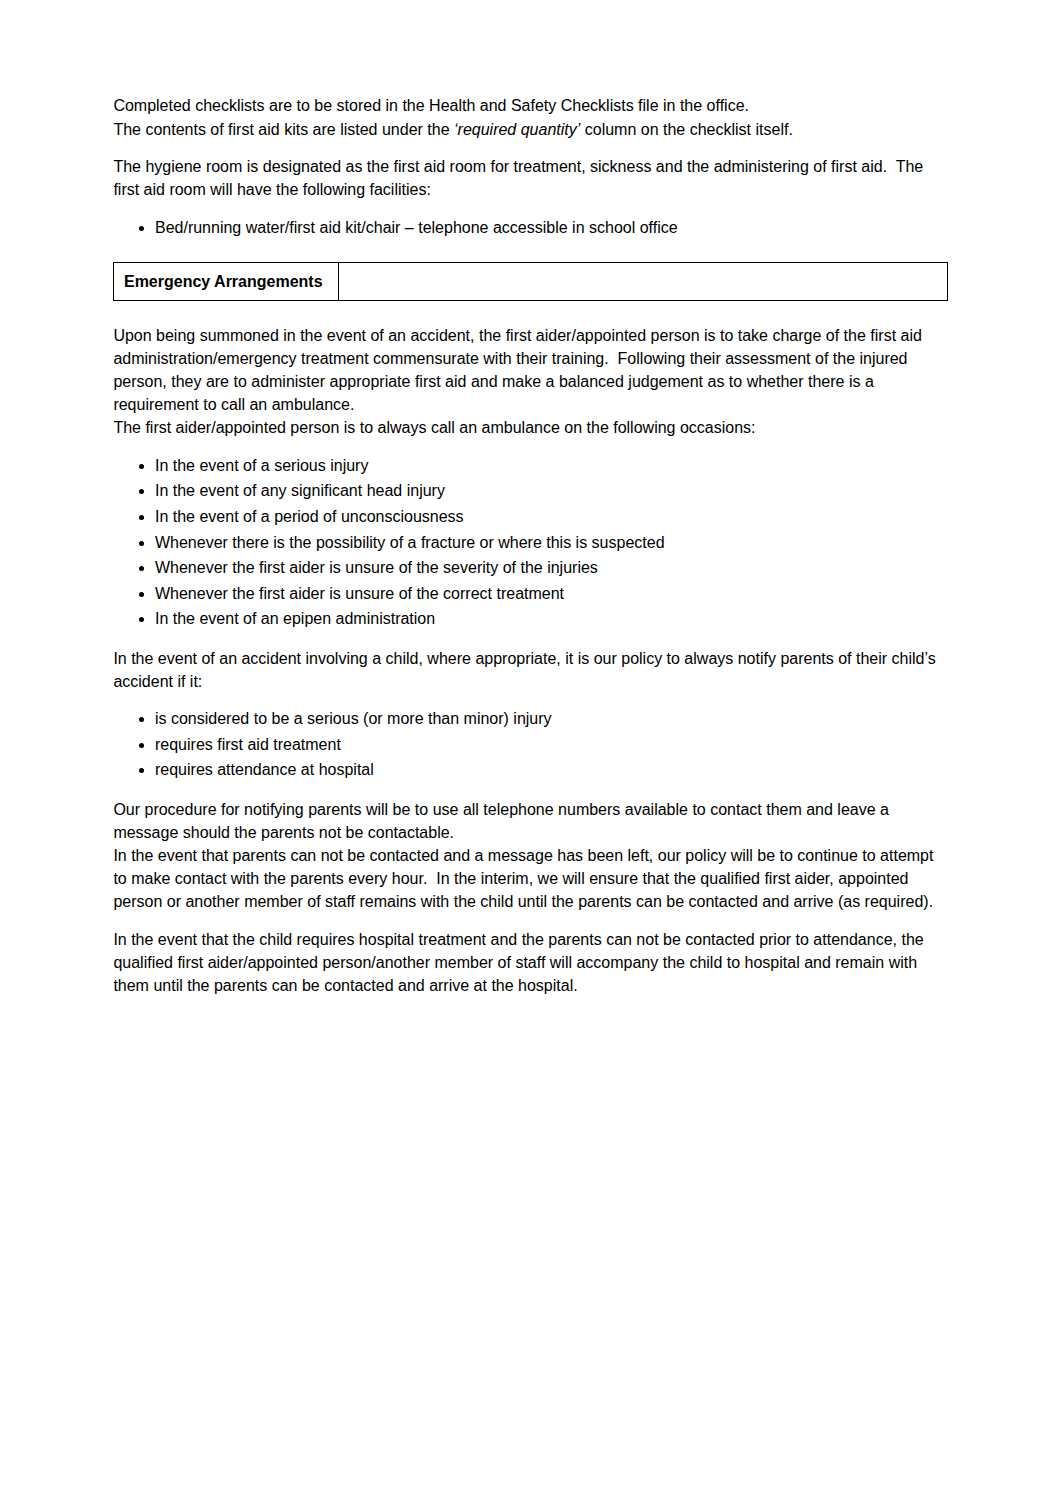Completed checklists are to be stored in the Health and Safety Checklists file in the office.
The contents of first aid kits are listed under the ‘required quantity’ column on the checklist itself.
The hygiene room is designated as the first aid room for treatment, sickness and the administering of first aid. The first aid room will have the following facilities:
Bed/running water/first aid kit/chair – telephone accessible in school office
| Emergency Arrangements | |
Upon being summoned in the event of an accident, the first aider/appointed person is to take charge of the first aid administration/emergency treatment commensurate with their training. Following their assessment of the injured person, they are to administer appropriate first aid and make a balanced judgement as to whether there is a requirement to call an ambulance.
The first aider/appointed person is to always call an ambulance on the following occasions:
In the event of a serious injury
In the event of any significant head injury
In the event of a period of unconsciousness
Whenever there is the possibility of a fracture or where this is suspected
Whenever the first aider is unsure of the severity of the injuries
Whenever the first aider is unsure of the correct treatment
In the event of an epipen administration
In the event of an accident involving a child, where appropriate, it is our policy to always notify parents of their child’s accident if it:
is considered to be a serious (or more than minor) injury
requires first aid treatment
requires attendance at hospital
Our procedure for notifying parents will be to use all telephone numbers available to contact them and leave a message should the parents not be contactable.
In the event that parents can not be contacted and a message has been left, our policy will be to continue to attempt to make contact with the parents every hour. In the interim, we will ensure that the qualified first aider, appointed person or another member of staff remains with the child until the parents can be contacted and arrive (as required).
In the event that the child requires hospital treatment and the parents can not be contacted prior to attendance, the qualified first aider/appointed person/another member of staff will accompany the child to hospital and remain with them until the parents can be contacted and arrive at the hospital.